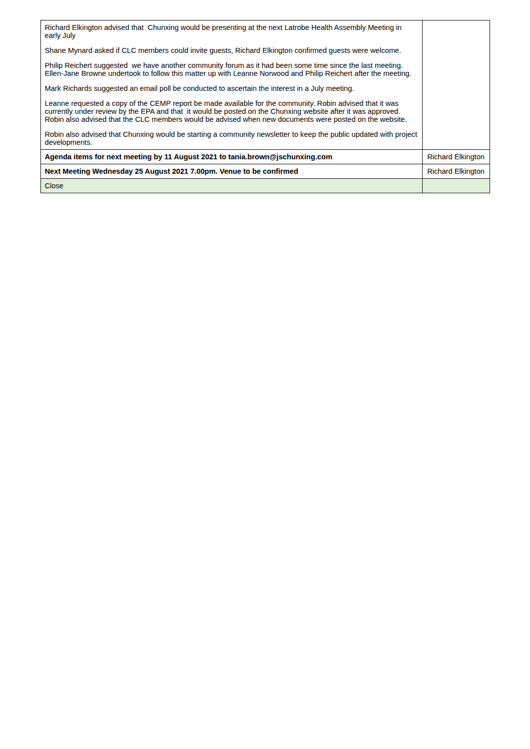| Richard Elkington advised that Chunxing would be presenting at the next Latrobe Health Assembly Meeting in early July Shane Mynard asked if CLC members could invite guests, Richard Elkington confirmed guests were welcome. Philip Reichert suggested we have another community forum as it had been some time since the last meeting. Ellen-Jane Browne undertook to follow this matter up with Leanne Norwood and Philip Reichert after the meeting. Mark Richards suggested an email poll be conducted to ascertain the interest in a July meeting. Leanne requested a copy of the CEMP report be made available for the community. Robin advised that it was currently under review by the EPA and that it would be posted on the Chunxing website after it was approved. Robin also advised that the CLC members would be advised when new documents were posted on the website. Robin also advised that Chunxing would be starting a community newsletter to keep the public updated with project developments. | |
| Agenda items for next meeting by 11 August 2021 to tania.brown@jschunxing.com | Richard Elkington |
| Next Meeting Wednesday 25 August 2021 7.00pm. Venue to be confirmed | Richard Elkington |
| Close | |